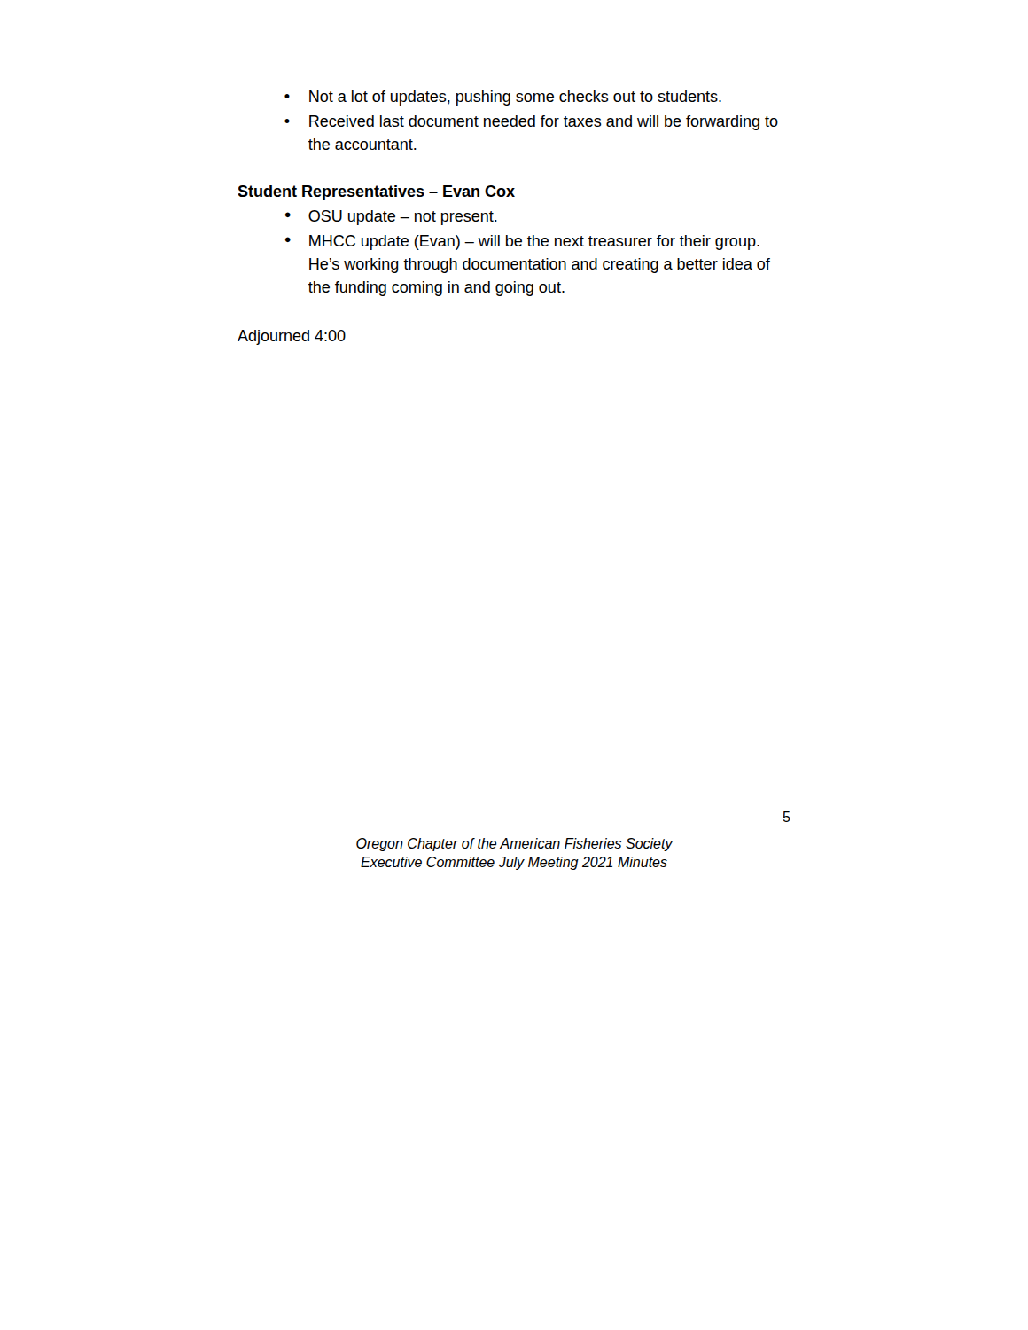Not a lot of updates, pushing some checks out to students.
Received last document needed for taxes and will be forwarding to the accountant.
Student Representatives – Evan Cox
OSU update – not present.
MHCC update (Evan) – will be the next treasurer for their group. He’s working through documentation and creating a better idea of the funding coming in and going out.
Adjourned 4:00
5 Oregon Chapter of the American Fisheries Society
Executive Committee July Meeting 2021 Minutes